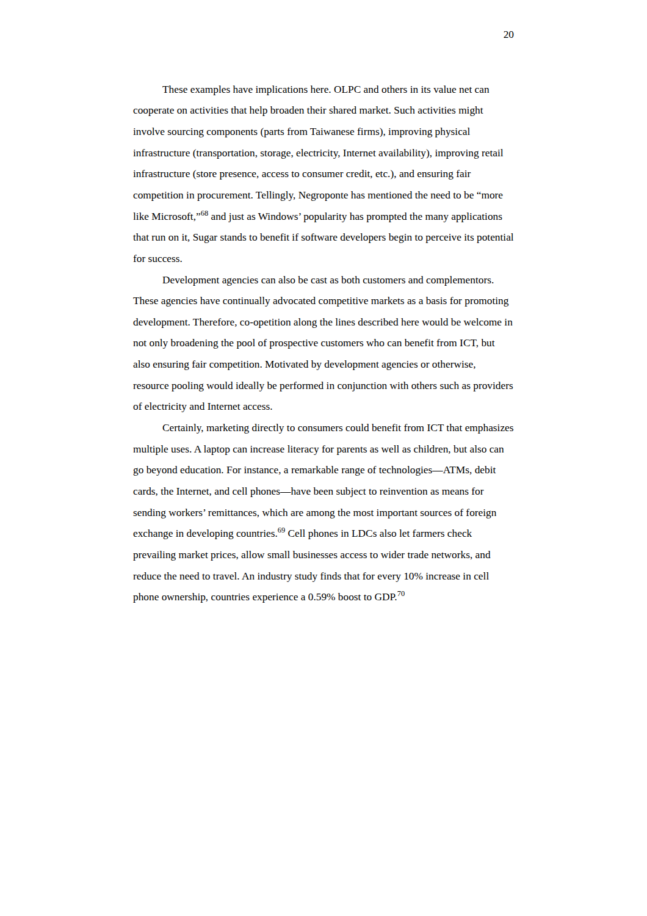20
These examples have implications here. OLPC and others in its value net can cooperate on activities that help broaden their shared market. Such activities might involve sourcing components (parts from Taiwanese firms), improving physical infrastructure (transportation, storage, electricity, Internet availability), improving retail infrastructure (store presence, access to consumer credit, etc.), and ensuring fair competition in procurement. Tellingly, Negroponte has mentioned the need to be “more like Microsoft,”68 and just as Windows’ popularity has prompted the many applications that run on it, Sugar stands to benefit if software developers begin to perceive its potential for success.
Development agencies can also be cast as both customers and complementors. These agencies have continually advocated competitive markets as a basis for promoting development. Therefore, co-opetition along the lines described here would be welcome in not only broadening the pool of prospective customers who can benefit from ICT, but also ensuring fair competition. Motivated by development agencies or otherwise, resource pooling would ideally be performed in conjunction with others such as providers of electricity and Internet access.
Certainly, marketing directly to consumers could benefit from ICT that emphasizes multiple uses. A laptop can increase literacy for parents as well as children, but also can go beyond education. For instance, a remarkable range of technologies—ATMs, debit cards, the Internet, and cell phones—have been subject to reinvention as means for sending workers’ remittances, which are among the most important sources of foreign exchange in developing countries.69 Cell phones in LDCs also let farmers check prevailing market prices, allow small businesses access to wider trade networks, and reduce the need to travel. An industry study finds that for every 10% increase in cell phone ownership, countries experience a 0.59% boost to GDP.70